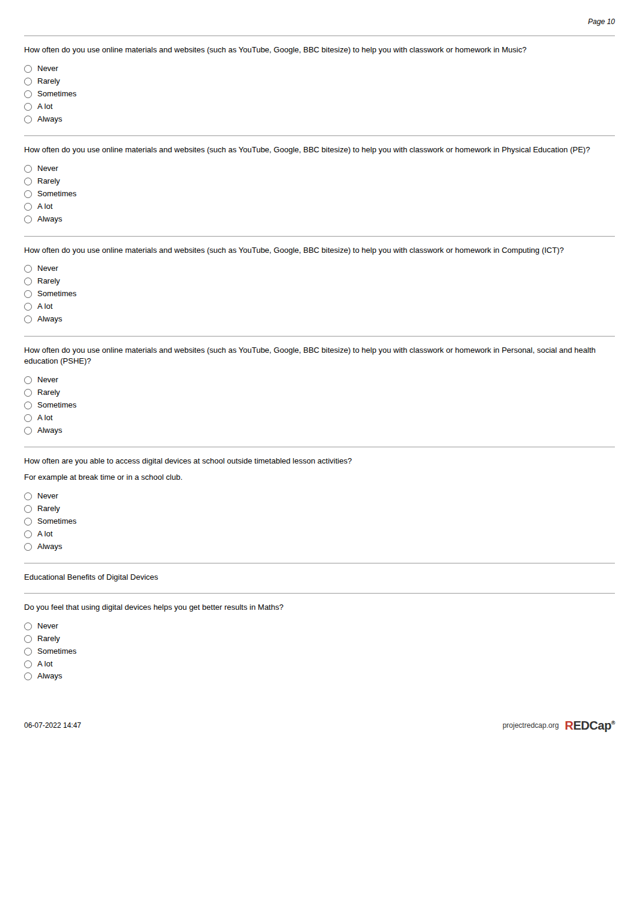Page 10
How often do you use online materials and websites (such as YouTube, Google, BBC bitesize) to help you with classwork or homework in Music?
Never
Rarely
Sometimes
A lot
Always
How often do you use online materials and websites (such as YouTube, Google, BBC bitesize) to help you with classwork or homework in Physical Education (PE)?
Never
Rarely
Sometimes
A lot
Always
How often do you use online materials and websites (such as YouTube, Google, BBC bitesize) to help you with classwork or homework in Computing (ICT)?
Never
Rarely
Sometimes
A lot
Always
How often do you use online materials and websites (such as YouTube, Google, BBC bitesize) to help you with classwork or homework in Personal, social and health education (PSHE)?
Never
Rarely
Sometimes
A lot
Always
How often are you able to access digital devices at school outside timetabled lesson activities?
For example at break time or in a school club.
Never
Rarely
Sometimes
A lot
Always
Educational Benefits of Digital Devices
Do you feel that using digital devices helps you get better results in Maths?
Never
Rarely
Sometimes
A lot
Always
06-07-2022 14:47
projectredcap.org REDCap®